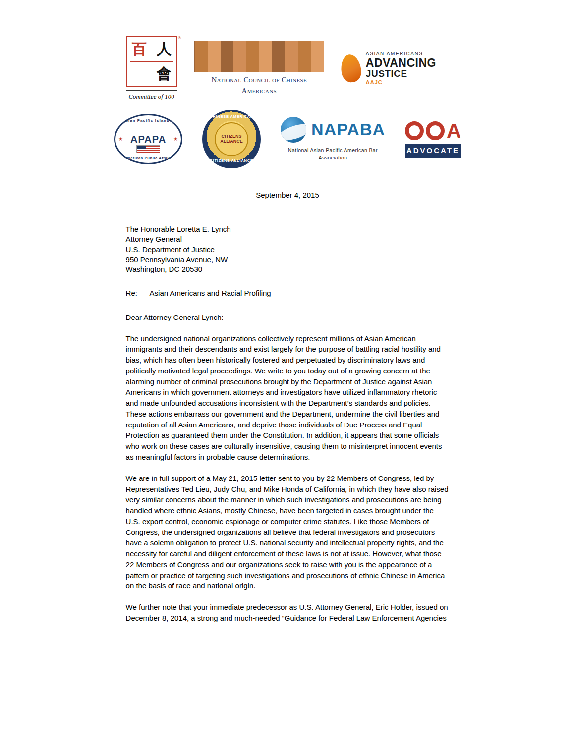®
百人 會
Committee of 100
National Council of Chinese Americans
ASIAN AMERICANS
ADVANCING
JUSTICE
AAJC
Asian Pacific Islander
★
★
APAPA
American Public Affairs
CHINESE AMERICAN
CITIZENS
ALLIANCE
CITIZENS ALLIANCE
NAPABA
National Asian Pacific American Bar Association
A
ADVOCATE
September 4, 2015
The Honorable Loretta E. Lynch
Attorney General
U.S. Department of Justice
950 Pennsylvania Avenue, NW
Washington, DC 20530
Re: Asian Americans and Racial Profiling
Dear Attorney General Lynch:
The undersigned national organizations collectively represent millions of Asian American immigrants and their descendants and exist largely for the purpose of battling racial hostility and bias, which has often been historically fostered and perpetuated by discriminatory laws and politically motivated legal proceedings. We write to you today out of a growing concern at the alarming number of criminal prosecutions brought by the Department of Justice against Asian Americans in which government attorneys and investigators have utilized inflammatory rhetoric and made unfounded accusations inconsistent with the Department’s standards and policies. These actions embarrass our government and the Department, undermine the civil liberties and reputation of all Asian Americans, and deprive those individuals of Due Process and Equal Protection as guaranteed them under the Constitution. In addition, it appears that some officials who work on these cases are culturally insensitive, causing them to misinterpret innocent events as meaningful factors in probable cause determinations.
We are in full support of a May 21, 2015 letter sent to you by 22 Members of Congress, led by Representatives Ted Lieu, Judy Chu, and Mike Honda of California, in which they have also raised very similar concerns about the manner in which such investigations and prosecutions are being handled where ethnic Asians, mostly Chinese, have been targeted in cases brought under the U.S. export control, economic espionage or computer crime statutes. Like those Members of Congress, the undersigned organizations all believe that federal investigators and prosecutors have a solemn obligation to protect U.S. national security and intellectual property rights, and the necessity for careful and diligent enforcement of these laws is not at issue. However, what those 22 Members of Congress and our organizations seek to raise with you is the appearance of a pattern or practice of targeting such investigations and prosecutions of ethnic Chinese in America on the basis of race and national origin.
We further note that your immediate predecessor as U.S. Attorney General, Eric Holder, issued on December 8, 2014, a strong and much-needed “Guidance for Federal Law Enforcement Agencies